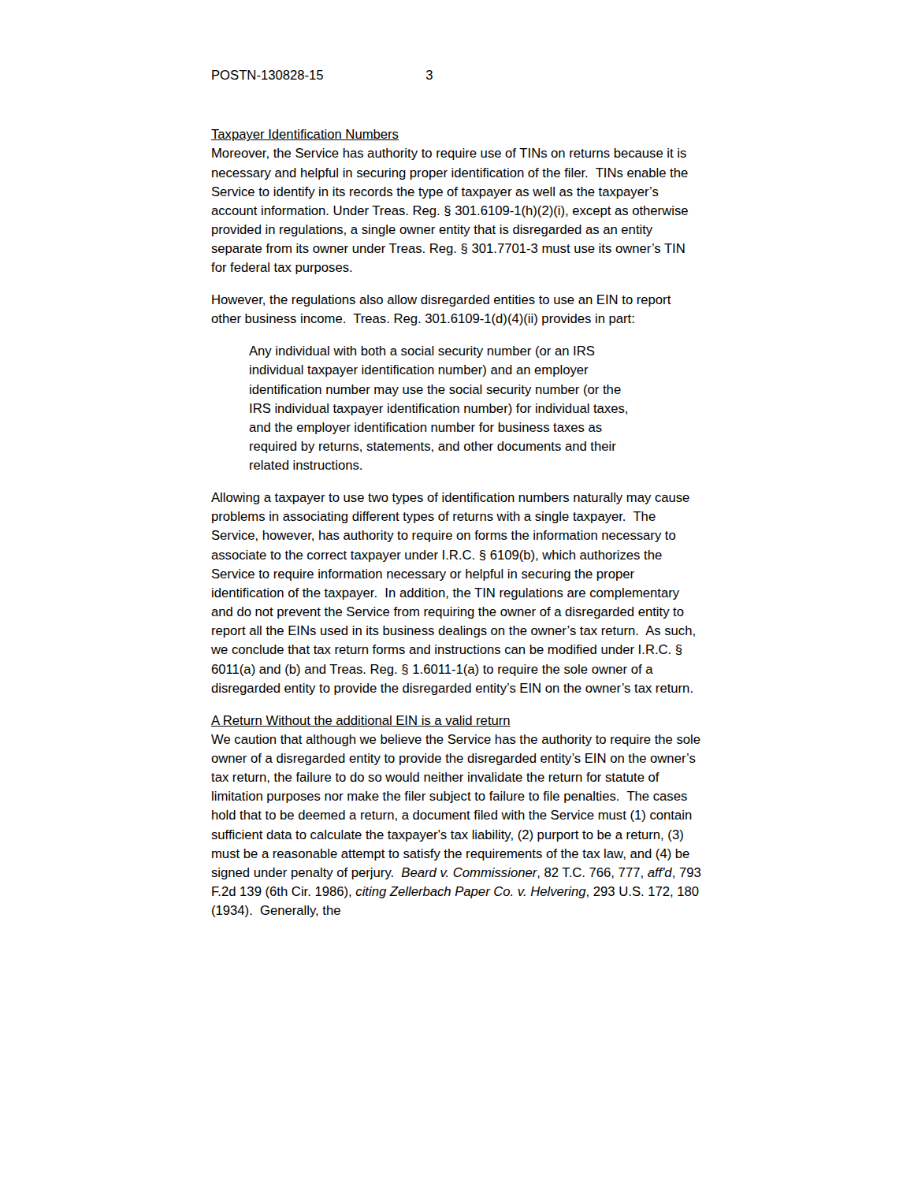POSTN-130828-15 3
Taxpayer Identification Numbers
Moreover, the Service has authority to require use of TINs on returns because it is necessary and helpful in securing proper identification of the filer. TINs enable the Service to identify in its records the type of taxpayer as well as the taxpayer’s account information. Under Treas. Reg. § 301.6109-1(h)(2)(i), except as otherwise provided in regulations, a single owner entity that is disregarded as an entity separate from its owner under Treas. Reg. § 301.7701-3 must use its owner’s TIN for federal tax purposes.
However, the regulations also allow disregarded entities to use an EIN to report other business income. Treas. Reg. 301.6109-1(d)(4)(ii) provides in part:
Any individual with both a social security number (or an IRS individual taxpayer identification number) and an employer identification number may use the social security number (or the IRS individual taxpayer identification number) for individual taxes, and the employer identification number for business taxes as required by returns, statements, and other documents and their related instructions.
Allowing a taxpayer to use two types of identification numbers naturally may cause problems in associating different types of returns with a single taxpayer. The Service, however, has authority to require on forms the information necessary to associate to the correct taxpayer under I.R.C. § 6109(b), which authorizes the Service to require information necessary or helpful in securing the proper identification of the taxpayer. In addition, the TIN regulations are complementary and do not prevent the Service from requiring the owner of a disregarded entity to report all the EINs used in its business dealings on the owner’s tax return. As such, we conclude that tax return forms and instructions can be modified under I.R.C. § 6011(a) and (b) and Treas. Reg. § 1.6011-1(a) to require the sole owner of a disregarded entity to provide the disregarded entity’s EIN on the owner’s tax return.
A Return Without the additional EIN is a valid return
We caution that although we believe the Service has the authority to require the sole owner of a disregarded entity to provide the disregarded entity’s EIN on the owner’s tax return, the failure to do so would neither invalidate the return for statute of limitation purposes nor make the filer subject to failure to file penalties. The cases hold that to be deemed a return, a document filed with the Service must (1) contain sufficient data to calculate the taxpayer's tax liability, (2) purport to be a return, (3) must be a reasonable attempt to satisfy the requirements of the tax law, and (4) be signed under penalty of perjury. Beard v. Commissioner, 82 T.C. 766, 777, aff'd, 793 F.2d 139 (6th Cir. 1986), citing Zellerbach Paper Co. v. Helvering, 293 U.S. 172, 180 (1934). Generally, the